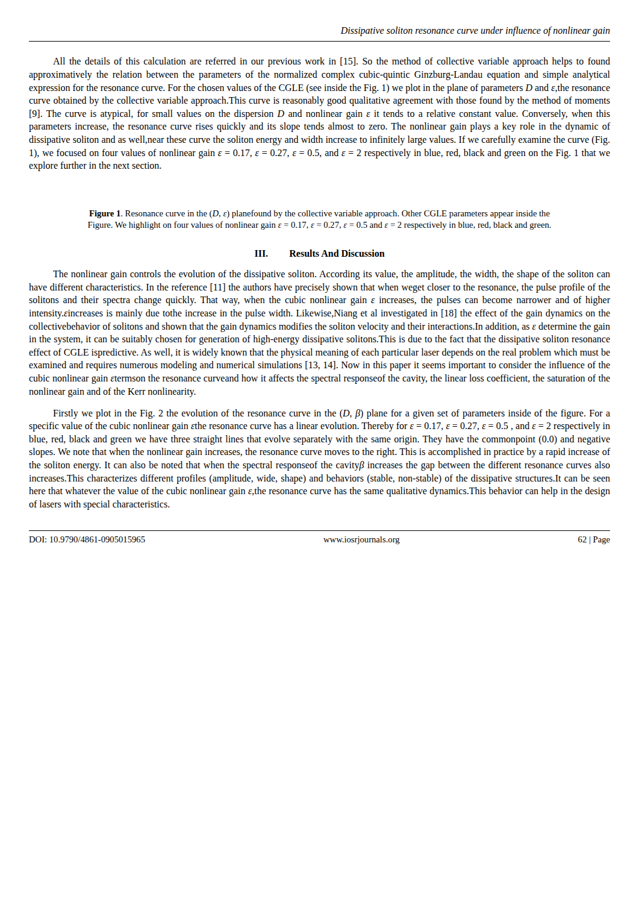Dissipative soliton resonance curve under influence of nonlinear gain
All the details of this calculation are referred in our previous work in [15]. So the method of collective variable approach helps to found approximatively the relation between the parameters of the normalized complex cubic-quintic Ginzburg-Landau equation and simple analytical expression for the resonance curve. For the chosen values of the CGLE (see inside the Fig. 1) we plot in the plane of parameters D and ε,the resonance curve obtained by the collective variable approach.This curve is reasonably good qualitative agreement with those found by the method of moments [9]. The curve is atypical, for small values on the dispersion D and nonlinear gain ε it tends to a relative constant value. Conversely, when this parameters increase, the resonance curve rises quickly and its slope tends almost to zero. The nonlinear gain plays a key role in the dynamic of dissipative soliton and as well,near these curve the soliton energy and width increase to infinitely large values. If we carefully examine the curve (Fig. 1), we focused on four values of nonlinear gain ε = 0.17, ε = 0.27, ε = 0.5, and ε = 2 respectively in blue, red, black and green on the Fig. 1 that we explore further in the next section.
Figure 1. Resonance curve in the (D, ε) planefound by the collective variable approach. Other CGLE parameters appear inside the Figure. We highlight on four values of nonlinear gain ε = 0.17, ε = 0.27, ε = 0.5 and ε = 2 respectively in blue, red, black and green.
III. Results And Discussion
The nonlinear gain controls the evolution of the dissipative soliton. According its value, the amplitude, the width, the shape of the soliton can have different characteristics. In the reference [11] the authors have precisely shown that when weget closer to the resonance, the pulse profile of the solitons and their spectra change quickly. That way, when the cubic nonlinear gain ε increases, the pulses can become narrower and of higher intensity.εincreases is mainly due tothe increase in the pulse width. Likewise,Niang et al investigated in [18] the effect of the gain dynamics on the collectivebehavior of solitons and shown that the gain dynamics modifies the soliton velocity and their interactions.In addition, as ε determine the gain in the system, it can be suitably chosen for generation of high-energy dissipative solitons.This is due to the fact that the dissipative soliton resonance effect of CGLE ispredictive. As well, it is widely known that the physical meaning of each particular laser depends on the real problem which must be examined and requires numerous modeling and numerical simulations [13, 14]. Now in this paper it seems important to consider the influence of the cubic nonlinear gain εtermson the resonance curveand how it affects the spectral responseof the cavity, the linear loss coefficient, the saturation of the nonlinear gain and of the Kerr nonlinearity.
Firstly we plot in the Fig. 2 the evolution of the resonance curve in the (D, β) plane for a given set of parameters inside of the figure. For a specific value of the cubic nonlinear gain εthe resonance curve has a linear evolution. Thereby for ε = 0.17, ε = 0.27, ε = 0.5 , and ε = 2 respectively in blue, red, black and green we have three straight lines that evolve separately with the same origin. They have the commonpoint (0.0) and negative slopes. We note that when the nonlinear gain increases, the resonance curve moves to the right. This is accomplished in practice by a rapid increase of the soliton energy. It can also be noted that when the spectral responseof the cavityβ increases the gap between the different resonance curves also increases.This characterizes different profiles (amplitude, wide, shape) and behaviors (stable, non-stable) of the dissipative structures.It can be seen here that whatever the value of the cubic nonlinear gain ε,the resonance curve has the same qualitative dynamics.This behavior can help in the design of lasers with special characteristics.
DOI: 10.9790/4861-0905015965 www.iosrjournals.org 62 | Page